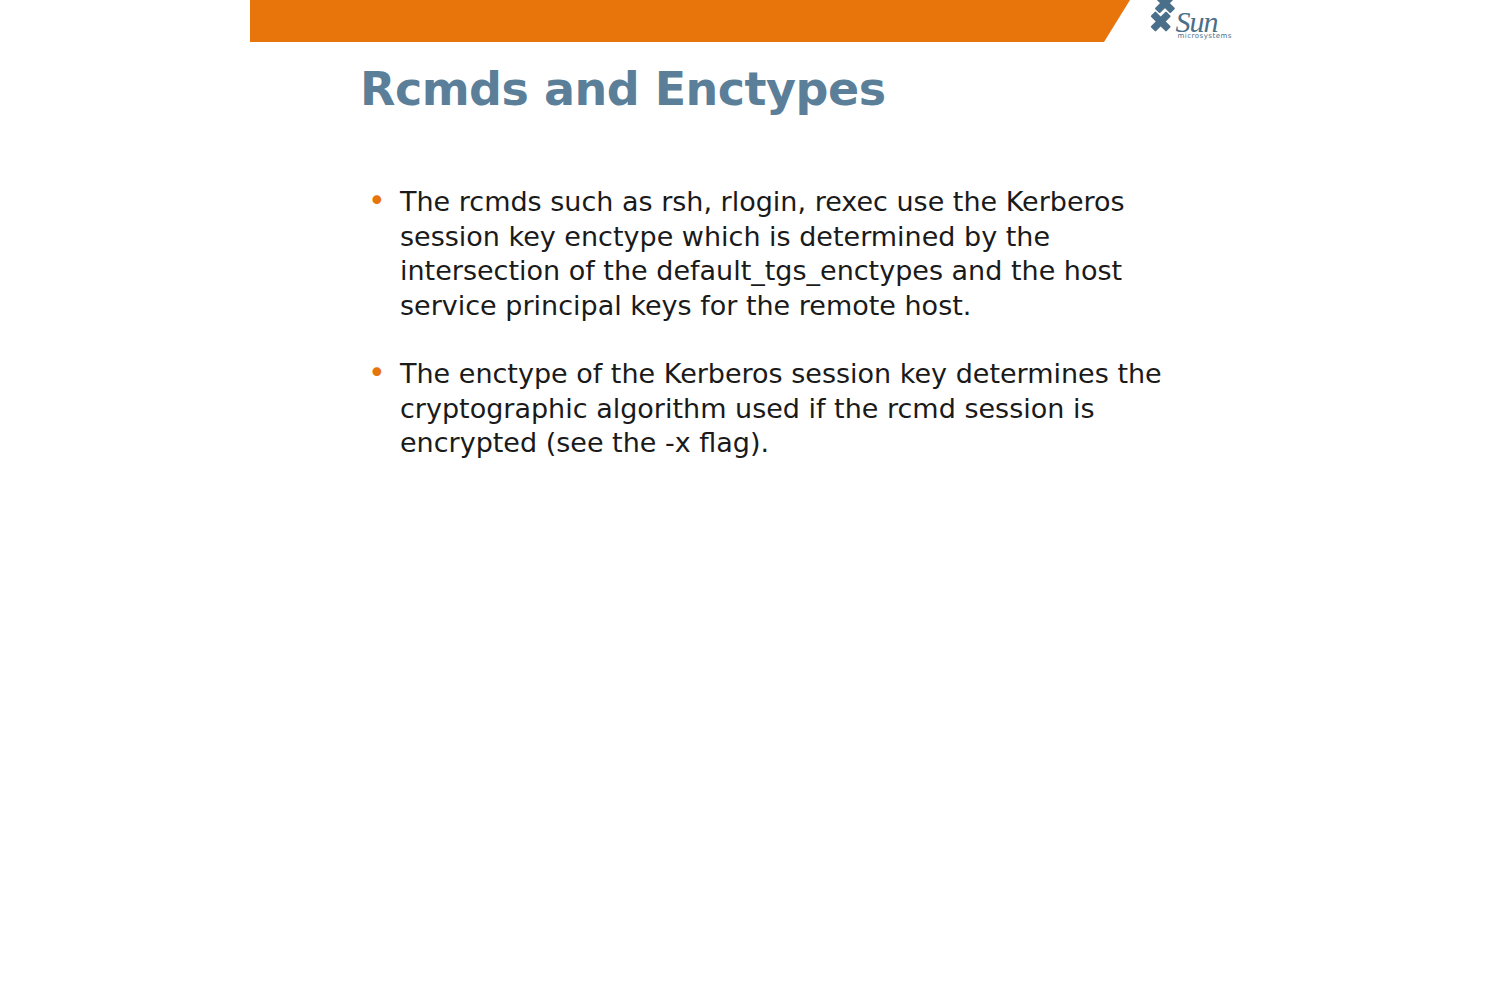Sun microsystems
Rcmds and Enctypes
The rcmds such as rsh, rlogin, rexec use the Kerberos session key enctype which is determined by the intersection of the default_tgs_enctypes and the host service principal keys for the remote host.
The enctype of the Kerberos session key determines the cryptographic algorithm used if the rcmd session is encrypted (see the -x flag).